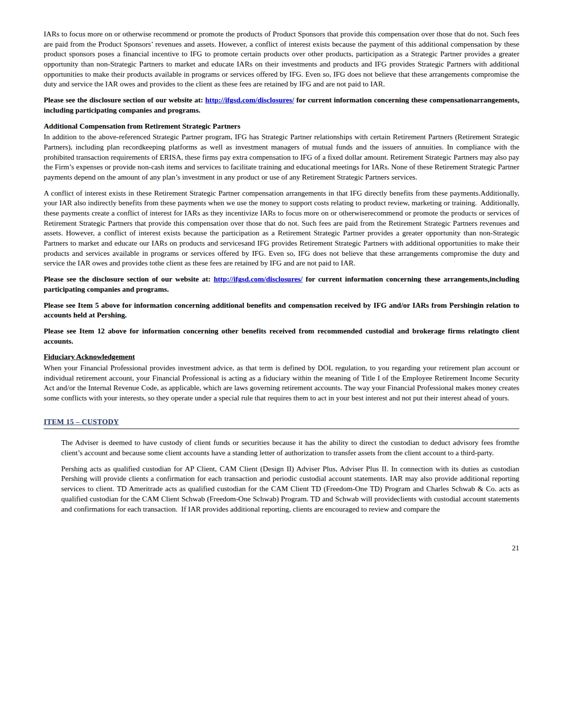IARs to focus more on or otherwise recommend or promote the products of Product Sponsors that provide this compensation over those that do not. Such fees are paid from the Product Sponsors’ revenues and assets. However, a conflict of interest exists because the payment of this additional compensation by these product sponsors poses a financial incentive to IFG to promote certain products over other products, participation as a Strategic Partner provides a greater opportunity than non-Strategic Partners to market and educate IARs on their investments and products and IFG provides Strategic Partners with additional opportunities to make their products available in programs or services offered by IFG. Even so, IFG does not believe that these arrangements compromise the duty and service the IAR owes and provides to the client as these fees are retained by IFG and are not paid to IAR.
Please see the disclosure section of our website at: http://ifgsd.com/disclosures/ for current information concerning these compensationarrangements, including participating companies and programs.
Additional Compensation from Retirement Strategic Partners
In addition to the above-referenced Strategic Partner program, IFG has Strategic Partner relationships with certain Retirement Partners (Retirement Strategic Partners), including plan recordkeeping platforms as well as investment managers of mutual funds and the issuers of annuities. In compliance with the prohibited transaction requirements of ERISA, these firms pay extra compensation to IFG of a fixed dollar amount. Retirement Strategic Partners may also pay the Firm’s expenses or provide non-cash items and services to facilitate training and educational meetings for IARs. None of these Retirement Strategic Partner payments depend on the amount of any plan’s investment in any product or use of any Retirement Strategic Partners services.
A conflict of interest exists in these Retirement Strategic Partner compensation arrangements in that IFG directly benefits from these payments.Additionally, your IAR also indirectly benefits from these payments when we use the money to support costs relating to product review, marketing or training. Additionally, these payments create a conflict of interest for IARs as they incentivize IARs to focus more on or otherwiserecommend or promote the products or services of Retirement Strategic Partners that provide this compensation over those that do not. Such fees are paid from the Retirement Strategic Partners revenues and assets. However, a conflict of interest exists because the participation as a Retirement Strategic Partner provides a greater opportunity than non-Strategic Partners to market and educate our IARs on products and servicesand IFG provides Retirement Strategic Partners with additional opportunities to make their products and services available in programs or services offered by IFG. Even so, IFG does not believe that these arrangements compromise the duty and service the IAR owes and provides tothe client as these fees are retained by IFG and are not paid to IAR.
Please see the disclosure section of our website at: http://ifgsd.com/disclosures/ for current information concerning these arrangements,including participating companies and programs.
Please see Item 5 above for information concerning additional benefits and compensation received by IFG and/or IARs from Pershingin relation to accounts held at Pershing.
Please see Item 12 above for information concerning other benefits received from recommended custodial and brokerage firms relatingto client accounts.
Fiduciary Acknowledgement
When your Financial Professional provides investment advice, as that term is defined by DOL regulation, to you regarding your retirement plan account or individual retirement account, your Financial Professional is acting as a fiduciary within the meaning of Title I of the Employee Retirement Income Security Act and/or the Internal Revenue Code, as applicable, which are laws governing retirement accounts. The way your Financial Professional makes money creates some conflicts with your interests, so they operate under a special rule that requires them to act in your best interest and not put their interest ahead of yours.
ITEM 15 – CUSTODY
The Adviser is deemed to have custody of client funds or securities because it has the ability to direct the custodian to deduct advisory fees fromthe client’s account and because some client accounts have a standing letter of authorization to transfer assets from the client account to a third-party.
Pershing acts as qualified custodian for AP Client, CAM Client (Design II) Adviser Plus, Adviser Plus II. In connection with its duties as custodian Pershing will provide clients a confirmation for each transaction and periodic custodial account statements. IAR may also provide additional reporting services to client. TD Ameritrade acts as qualified custodian for the CAM Client TD (Freedom-One TD) Program and Charles Schwab & Co. acts as qualified custodian for the CAM Client Schwab (Freedom-One Schwab) Program. TD and Schwab will provideclients with custodial account statements and confirmations for each transaction. If IAR provides additional reporting, clients are encouraged to review and compare the
21